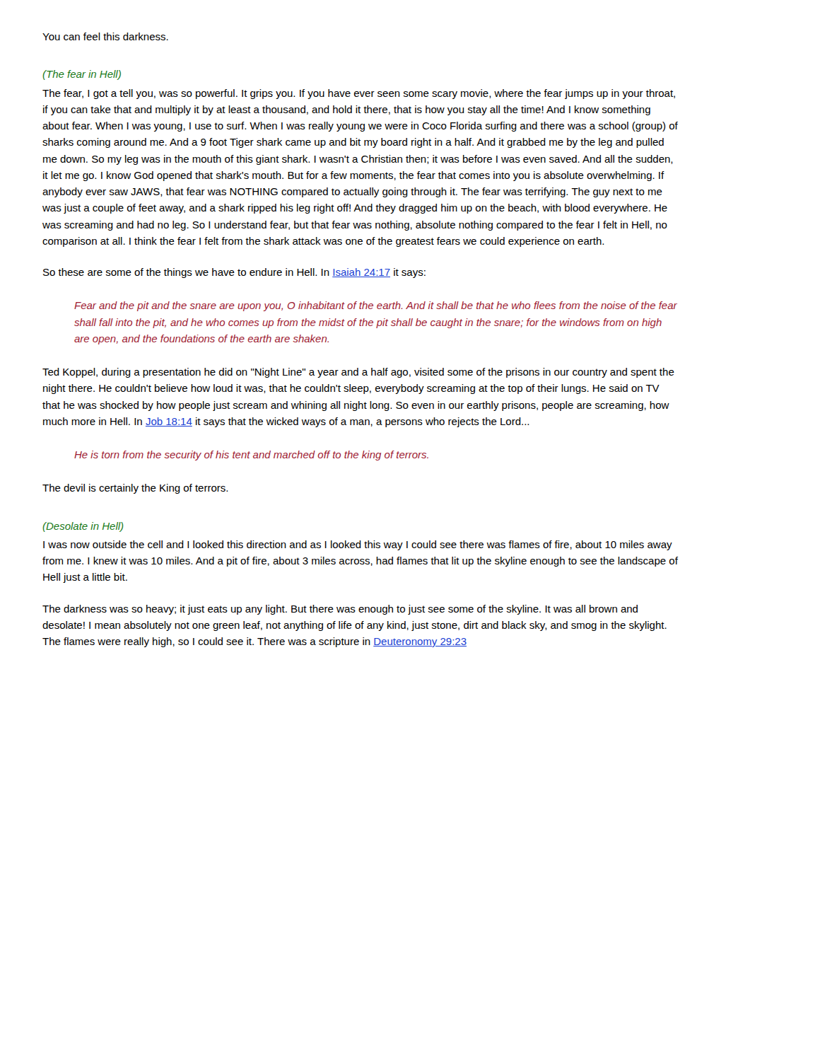You can feel this darkness.
(The fear in Hell)
The fear, I got a tell you, was so powerful. It grips you. If you have ever seen some scary movie, where the fear jumps up in your throat, if you can take that and multiply it by at least a thousand, and hold it there, that is how you stay all the time! And I know something about fear. When I was young, I use to surf. When I was really young we were in Coco Florida surfing and there was a school (group) of sharks coming around me. And a 9 foot Tiger shark came up and bit my board right in a half. And it grabbed me by the leg and pulled me down. So my leg was in the mouth of this giant shark. I wasn't a Christian then; it was before I was even saved. And all the sudden, it let me go. I know God opened that shark's mouth. But for a few moments, the fear that comes into you is absolute overwhelming. If anybody ever saw JAWS, that fear was NOTHING compared to actually going through it. The fear was terrifying. The guy next to me was just a couple of feet away, and a shark ripped his leg right off! And they dragged him up on the beach, with blood everywhere. He was screaming and had no leg. So I understand fear, but that fear was nothing, absolute nothing compared to the fear I felt in Hell, no comparison at all. I think the fear I felt from the shark attack was one of the greatest fears we could experience on earth.
So these are some of the things we have to endure in Hell. In Isaiah 24:17 it says:
Fear and the pit and the snare are upon you, O inhabitant of the earth. And it shall be that he who flees from the noise of the fear shall fall into the pit, and he who comes up from the midst of the pit shall be caught in the snare; for the windows from on high are open, and the foundations of the earth are shaken.
Ted Koppel, during a presentation he did on "Night Line" a year and a half ago, visited some of the prisons in our country and spent the night there. He couldn't believe how loud it was, that he couldn't sleep, everybody screaming at the top of their lungs. He said on TV that he was shocked by how people just scream and whining all night long. So even in our earthly prisons, people are screaming, how much more in Hell. In Job 18:14 it says that the wicked ways of a man, a persons who rejects the Lord...
He is torn from the security of his tent and marched off to the king of terrors.
The devil is certainly the King of terrors.
(Desolate in Hell)
I was now outside the cell and I looked this direction and as I looked this way I could see there was flames of fire, about 10 miles away from me. I knew it was 10 miles. And a pit of fire, about 3 miles across, had flames that lit up the skyline enough to see the landscape of Hell just a little bit.
The darkness was so heavy; it just eats up any light. But there was enough to just see some of the skyline. It was all brown and desolate! I mean absolutely not one green leaf, not anything of life of any kind, just stone, dirt and black sky, and smog in the skylight. The flames were really high, so I could see it. There was a scripture in Deuteronomy 29:23